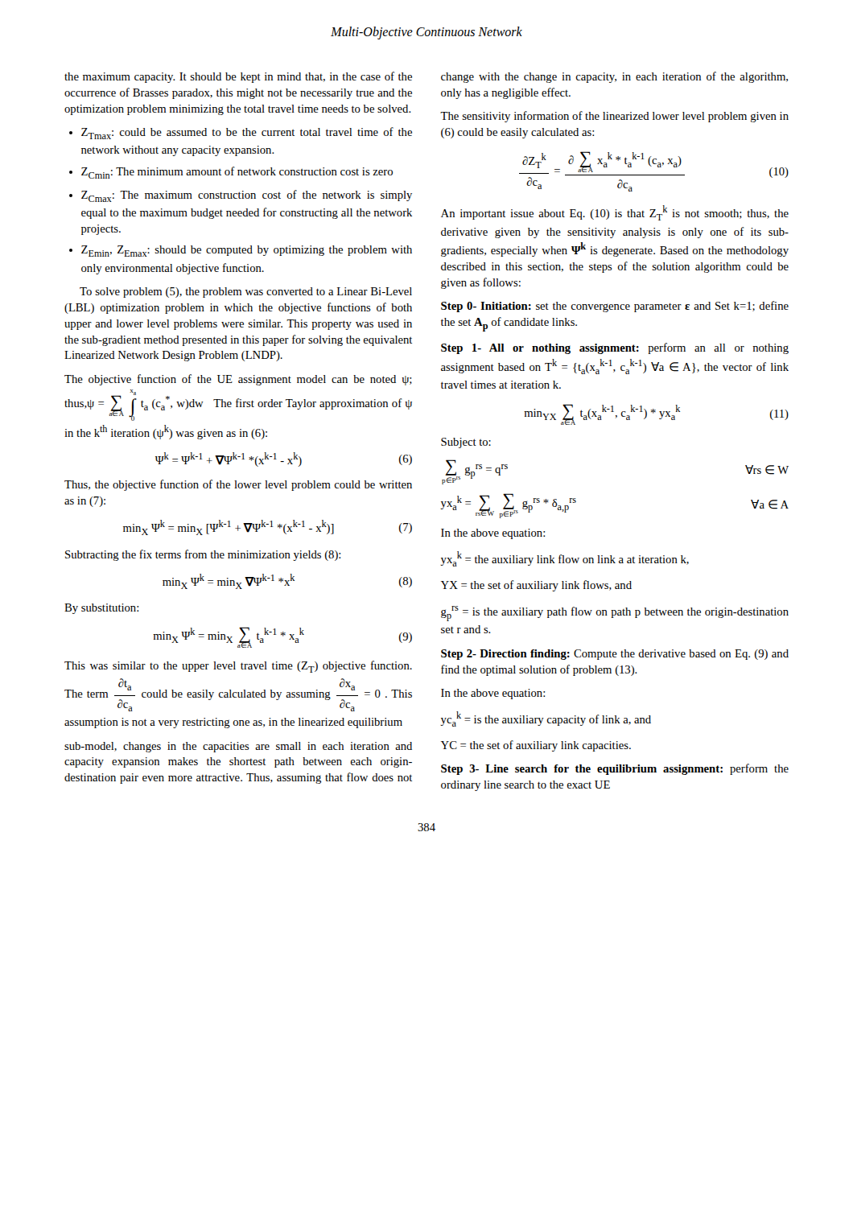Multi-Objective Continuous Network
the maximum capacity. It should be kept in mind that, in the case of the occurrence of Brasses paradox, this might not be necessarily true and the optimization problem minimizing the total travel time needs to be solved.
ZTmax: could be assumed to be the current total travel time of the network without any capacity expansion.
ZCmin: The minimum amount of network construction cost is zero
ZCmax: The maximum construction cost of the network is simply equal to the maximum budget needed for constructing all the network projects.
ZEmin, ZEmax: should be computed by optimizing the problem with only environmental objective function.
To solve problem (5), the problem was converted to a Linear Bi-Level (LBL) optimization problem in which the objective functions of both upper and lower level problems were similar. This property was used in the sub-gradient method presented in this paper for solving the equivalent Linearized Network Design Problem (LNDP).
The objective function of the UE assignment model can be noted ψ; thus,ψ = ∑a∈A xa∫0 ta (ca*, w)dw The first order Taylor approximation of ψ in the kth iteration (ψk) was given as in (6):
Ψk = Ψk-1 + ∇Ψk-1 *(xk-1 - xk) (6)
Thus, the objective function of the lower level problem could be written as in (7):
minX Ψk = minX [Ψk-1 + ∇Ψk-1 *(xk-1 - xk)] (7)
Subtracting the fix terms from the minimization yields (8):
minX Ψk = minX ∇Ψk-1 *xk (8)
By substitution:
minX Ψk = minX ∑a∈A tak-1 * xak (9)
This was similar to the upper level travel time (ZT) objective function. The term ∂ta∂ca could be easily calculated by assuming ∂xa∂ca = 0 . This assumption is not a very restricting one as, in the linearized equilibrium
sub-model, changes in the capacities are small in each iteration and capacity expansion makes the shortest path between each origin-destination pair even more attractive. Thus, assuming that flow does not change with the change in capacity, in each iteration of the algorithm, only has a negligible effect.
The sensitivity information of the linearized lower level problem given in (6) could be easily calculated as:
∂ZTk∂ca = ∂ ∑a∈A xak * tak-1 (ca, xa) ∂ca (10)
An important issue about Eq. (10) is that ZTk is not smooth; thus, the derivative given by the sensitivity analysis is only one of its sub-gradients, especially when Ψk is degenerate. Based on the methodology described in this section, the steps of the solution algorithm could be given as follows:
Step 0- Initiation: set the convergence parameter ε and Set k=1; define the set Ap of candidate links.
Step 1- All or nothing assignment: perform an all or nothing assignment based on Tk = {ta(xak-1, cak-1) ∀a ∈ A}, the vector of link travel times at iteration k.
minYX ∑a∈A ta(xak-1, cak-1) * yxak (11)
Subject to:
∑p∈Prs gprs = qrs ∀rs ∈ W
yxak = ∑rs∈W ∑p∈Prs gprs * δa,prs ∀a ∈ A
In the above equation:
yxak = the auxiliary link flow on link a at iteration k,
YX = the set of auxiliary link flows, and
gprs = is the auxiliary path flow on path p between the origin-destination set r and s.
Step 2- Direction finding: Compute the derivative based on Eq. (9) and find the optimal solution of problem (13).
In the above equation:
ycak = is the auxiliary capacity of link a, and
YC = the set of auxiliary link capacities.
Step 3- Line search for the equilibrium assignment: perform the ordinary line search to the exact UE
384